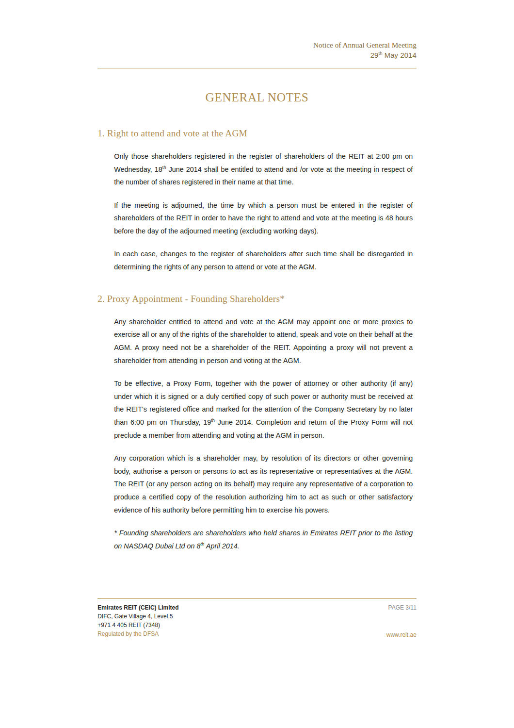Notice of Annual General Meeting
29th May 2014
GENERAL NOTES
1. Right to attend and vote at the AGM
Only those shareholders registered in the register of shareholders of the REIT at 2:00 pm on Wednesday, 18th June 2014 shall be entitled to attend and /or vote at the meeting in respect of the number of shares registered in their name at that time.
If the meeting is adjourned, the time by which a person must be entered in the register of shareholders of the REIT in order to have the right to attend and vote at the meeting is 48 hours before the day of the adjourned meeting (excluding working days).
In each case, changes to the register of shareholders after such time shall be disregarded in determining the rights of any person to attend or vote at the AGM.
2. Proxy Appointment - Founding Shareholders*
Any shareholder entitled to attend and vote at the AGM may appoint one or more proxies to exercise all or any of the rights of the shareholder to attend, speak and vote on their behalf at the AGM. A proxy need not be a shareholder of the REIT. Appointing a proxy will not prevent a shareholder from attending in person and voting at the AGM.
To be effective, a Proxy Form, together with the power of attorney or other authority (if any) under which it is signed or a duly certified copy of such power or authority must be received at the REIT's registered office and marked for the attention of the Company Secretary by no later than 6:00 pm on Thursday, 19th June 2014. Completion and return of the Proxy Form will not preclude a member from attending and voting at the AGM in person.
Any corporation which is a shareholder may, by resolution of its directors or other governing body, authorise a person or persons to act as its representative or representatives at the AGM. The REIT (or any person acting on its behalf) may require any representative of a corporation to produce a certified copy of the resolution authorizing him to act as such or other satisfactory evidence of his authority before permitting him to exercise his powers.
* Founding shareholders are shareholders who held shares in Emirates REIT prior to the listing on NASDAQ Dubai Ltd on 8th April 2014.
Emirates REIT (CEIC) Limited
DIFC, Gate Village 4, Level 5
+971 4 405 REIT (7348)
Regulated by the DFSA
PAGE 3/11
www.reit.ae